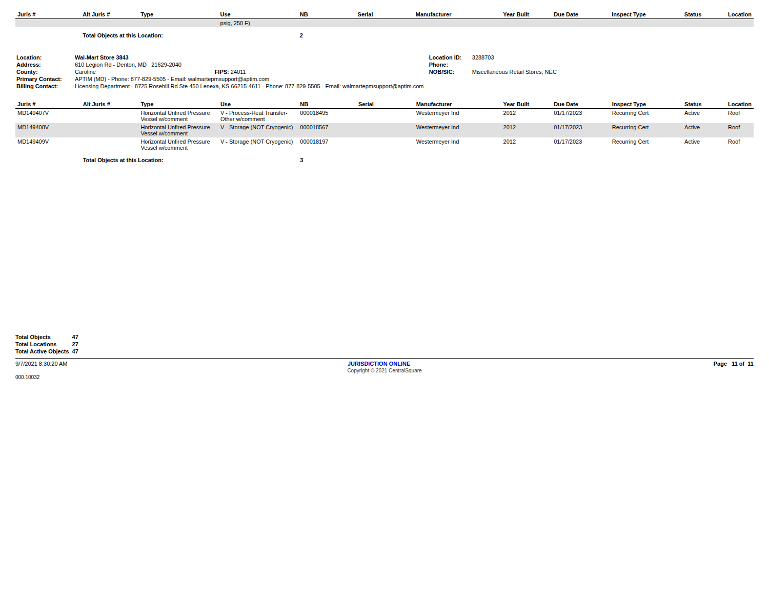| Juris # | Alt Juris # | Type | Use | NB | Serial | Manufacturer | Year Built | Due Date | Inspect Type | Status | Location |
| --- | --- | --- | --- | --- | --- | --- | --- | --- | --- | --- | --- |
| | | | psig, 250 F) | | | | | | | | |
| | Total Objects at this Location: | | 2 | | | | | | | |
| Location: | Wal-Mart Store 3843 | Location ID: | 3288703 |
| Address: | 610 Legion Rd - Denton, MD 21629-2040 | Phone: | |
| County: | Caroline | FIPS: 24011 | | NOB/SIC: | Miscellaneous Retail Stores, NEC |
| Primary Contact: | APTIM (MD) - Phone: 877-829-5505 - Email: walmartepmsupport@aptim.com |
| Billing Contact: | Licensing Department - 8725 Rosehill Rd Ste 450 Lenexa, KS 66215-4611 - Phone: 877-829-5505 - Email: walmartepmsupport@aptim.com |
| Juris # | Alt Juris # | Type | Use | NB | Serial | Manufacturer | Year Built | Due Date | Inspect Type | Status | Location |
| --- | --- | --- | --- | --- | --- | --- | --- | --- | --- | --- | --- |
| MD149407V | | Horizontal Unfired Pressure Vessel w/comment | V - Process-Heat Transfer-Other w/comment | 000018495 | | Westermeyer Ind | 2012 | 01/17/2023 | Recurring Cert | Active | Roof |
| MD149408V | | Horizontal Unfired Pressure Vessel w/comment | V - Storage (NOT Cryogenic) | 000018567 | | Westermeyer Ind | 2012 | 01/17/2023 | Recurring Cert | Active | Roof |
| MD149409V | | Horizontal Unfired Pressure Vessel w/comment | V - Storage (NOT Cryogenic) | 000018197 | | Westermeyer Ind | 2012 | 01/17/2023 | Recurring Cert | Active | Roof |
| | Total Objects at this Location: | | 3 | | | | | | | |
| Total Objects | 47 |
| Total Locations | 27 |
| Total Active Objects | 47 |
9/7/2021 8:30:20 AM JURISDICTION ONLINE Page 11 of 11
Copyright © 2021 CentralSquare
000.10032